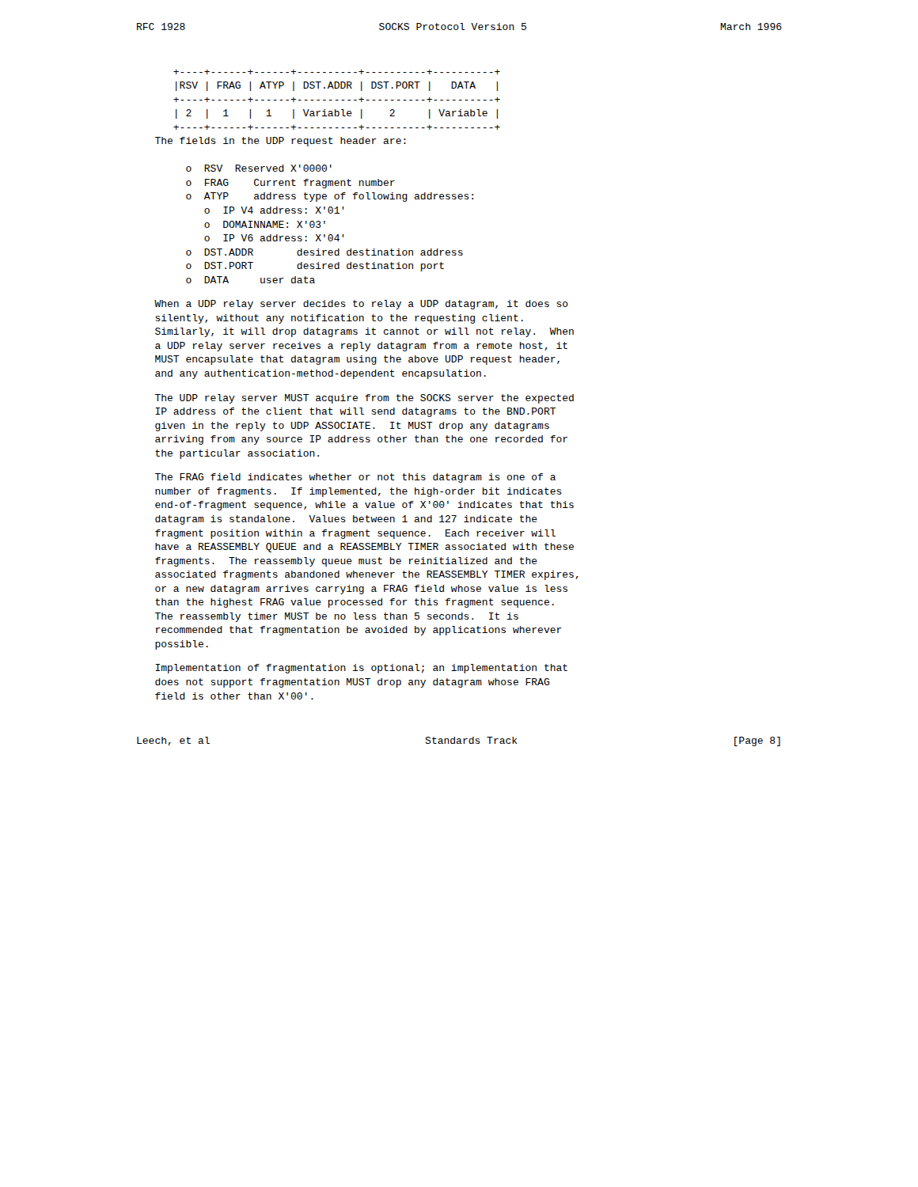RFC 1928 SOCKS Protocol Version 5 March 1996
      +----+------+------+----------+----------+----------+
      |RSV | FRAG | ATYP | DST.ADDR | DST.PORT |   DATA   |
      +----+------+------+----------+----------+----------+
      | 2  |  1   |  1   | Variable |    2     | Variable |
      +----+------+------+----------+----------+----------+
   The fields in the UDP request header are:

        o  RSV  Reserved X'0000'
        o  FRAG    Current fragment number
        o  ATYP    address type of following addresses:
           o  IP V4 address: X'01'
           o  DOMAINNAME: X'03'
           o  IP V6 address: X'04'
        o  DST.ADDR       desired destination address
        o  DST.PORT       desired destination port
        o  DATA     user data
When a UDP relay server decides to relay a UDP datagram, it does so silently, without any notification to the requesting client. Similarly, it will drop datagrams it cannot or will not relay. When a UDP relay server receives a reply datagram from a remote host, it MUST encapsulate that datagram using the above UDP request header, and any authentication-method-dependent encapsulation.
The UDP relay server MUST acquire from the SOCKS server the expected IP address of the client that will send datagrams to the BND.PORT given in the reply to UDP ASSOCIATE. It MUST drop any datagrams arriving from any source IP address other than the one recorded for the particular association.
The FRAG field indicates whether or not this datagram is one of a number of fragments. If implemented, the high-order bit indicates end-of-fragment sequence, while a value of X'00' indicates that this datagram is standalone. Values between 1 and 127 indicate the fragment position within a fragment sequence. Each receiver will have a REASSEMBLY QUEUE and a REASSEMBLY TIMER associated with these fragments. The reassembly queue must be reinitialized and the associated fragments abandoned whenever the REASSEMBLY TIMER expires, or a new datagram arrives carrying a FRAG field whose value is less than the highest FRAG value processed for this fragment sequence. The reassembly timer MUST be no less than 5 seconds. It is recommended that fragmentation be avoided by applications wherever possible.
Implementation of fragmentation is optional; an implementation that does not support fragmentation MUST drop any datagram whose FRAG field is other than X'00'.
Leech, et al Standards Track [Page 8]